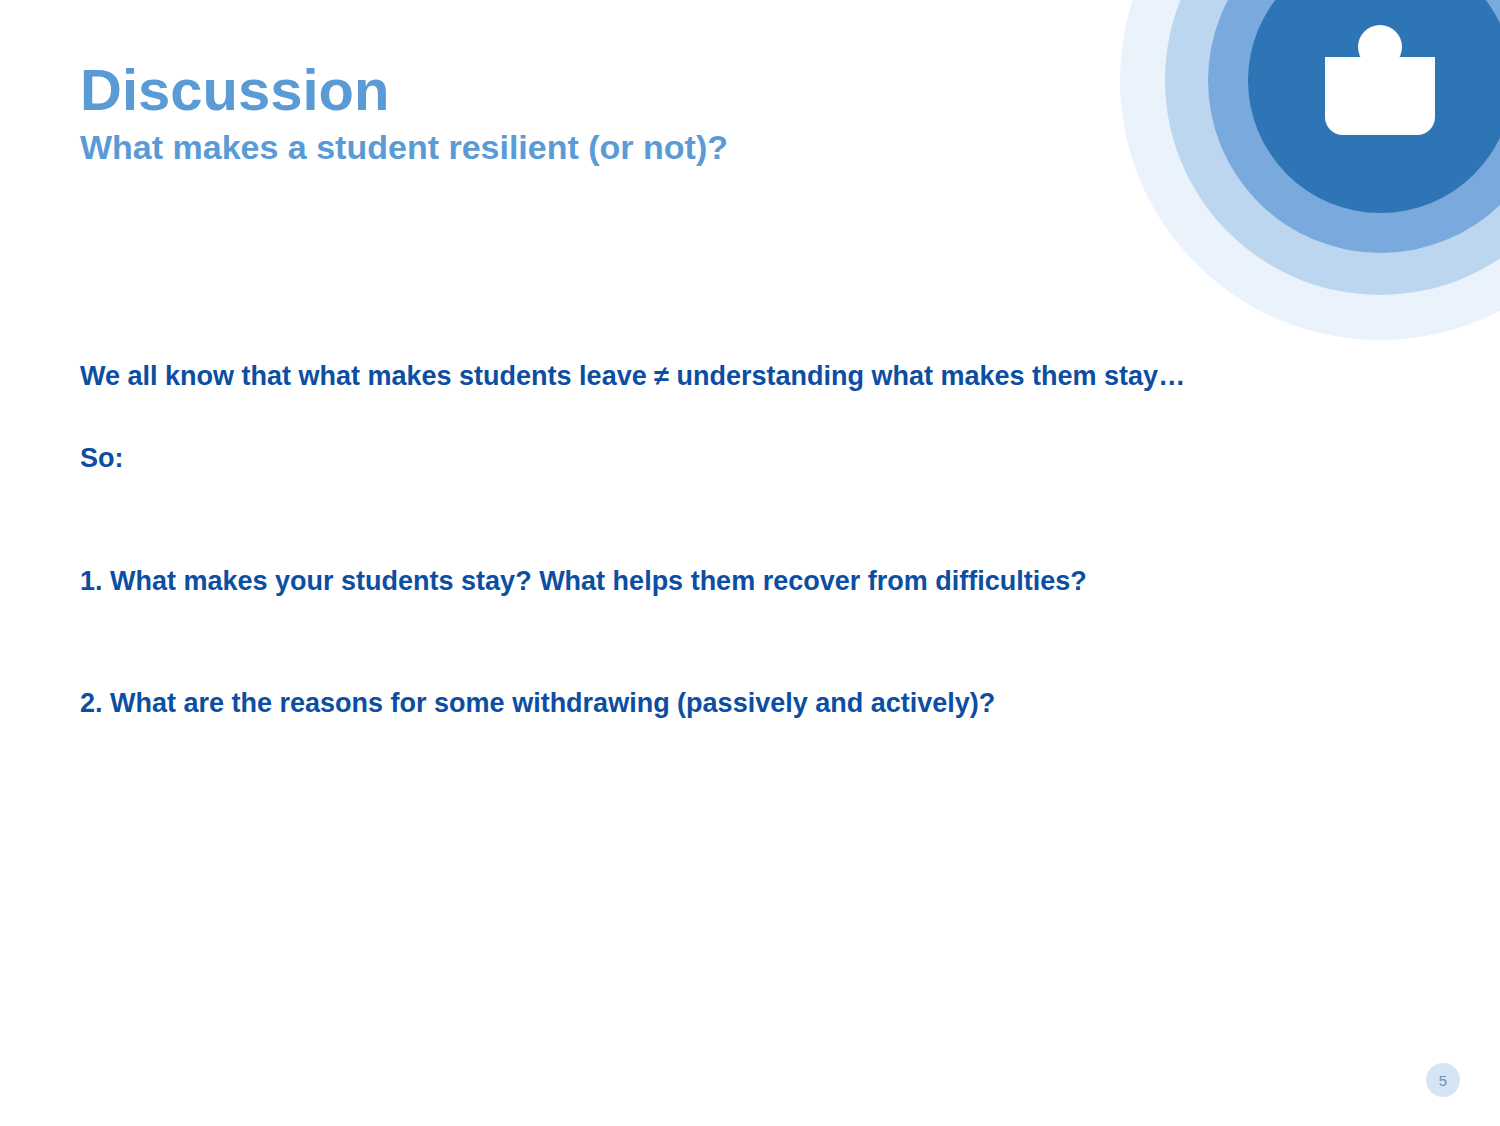Discussion
What makes a student resilient (or not)?
We all know that what makes students leave ≠ understanding what makes them stay…
So:
1. What makes your students stay? What helps them recover from difficulties?
2. What are the reasons for some withdrawing (passively and actively)?
5